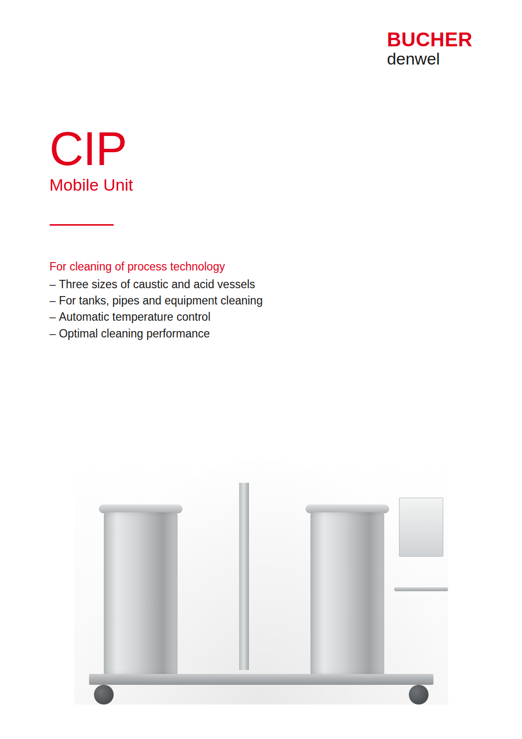BUCHER
denwel
CIP
Mobile Unit
For cleaning of process technology
Three sizes of caustic and acid vessels
For tanks, pipes and equipment cleaning
Automatic temperature control
Optimal cleaning performance